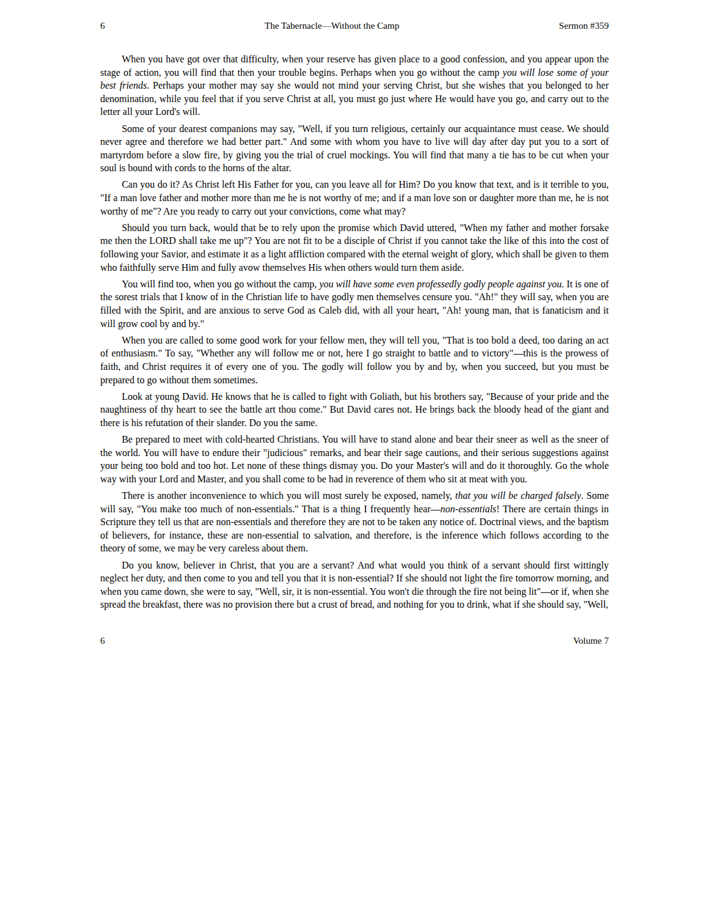6 The Tabernacle—Without the Camp Sermon #359
When you have got over that difficulty, when your reserve has given place to a good confession, and you appear upon the stage of action, you will find that then your trouble begins. Perhaps when you go without the camp you will lose some of your best friends. Perhaps your mother may say she would not mind your serving Christ, but she wishes that you belonged to her denomination, while you feel that if you serve Christ at all, you must go just where He would have you go, and carry out to the letter all your Lord's will.
Some of your dearest companions may say, "Well, if you turn religious, certainly our acquaintance must cease. We should never agree and therefore we had better part." And some with whom you have to live will day after day put you to a sort of martyrdom before a slow fire, by giving you the trial of cruel mockings. You will find that many a tie has to be cut when your soul is bound with cords to the horns of the altar.
Can you do it? As Christ left His Father for you, can you leave all for Him? Do you know that text, and is it terrible to you, "If a man love father and mother more than me he is not worthy of me; and if a man love son or daughter more than me, he is not worthy of me"? Are you ready to carry out your convictions, come what may?
Should you turn back, would that be to rely upon the promise which David uttered, "When my father and mother forsake me then the LORD shall take me up"? You are not fit to be a disciple of Christ if you cannot take the like of this into the cost of following your Savior, and estimate it as a light affliction compared with the eternal weight of glory, which shall be given to them who faithfully serve Him and fully avow themselves His when others would turn them aside.
You will find too, when you go without the camp, you will have some even professedly godly people against you. It is one of the sorest trials that I know of in the Christian life to have godly men themselves censure you. "Ah!" they will say, when you are filled with the Spirit, and are anxious to serve God as Caleb did, with all your heart, "Ah! young man, that is fanaticism and it will grow cool by and by."
When you are called to some good work for your fellow men, they will tell you, "That is too bold a deed, too daring an act of enthusiasm." To say, "Whether any will follow me or not, here I go straight to battle and to victory"—this is the prowess of faith, and Christ requires it of every one of you. The godly will follow you by and by, when you succeed, but you must be prepared to go without them sometimes.
Look at young David. He knows that he is called to fight with Goliath, but his brothers say, "Because of your pride and the naughtiness of thy heart to see the battle art thou come." But David cares not. He brings back the bloody head of the giant and there is his refutation of their slander. Do you the same.
Be prepared to meet with cold-hearted Christians. You will have to stand alone and bear their sneer as well as the sneer of the world. You will have to endure their "judicious" remarks, and bear their sage cautions, and their serious suggestions against your being too bold and too hot. Let none of these things dismay you. Do your Master's will and do it thoroughly. Go the whole way with your Lord and Master, and you shall come to be had in reverence of them who sit at meat with you.
There is another inconvenience to which you will most surely be exposed, namely, that you will be charged falsely. Some will say, "You make too much of non-essentials." That is a thing I frequently hear—non-essentials! There are certain things in Scripture they tell us that are non-essentials and therefore they are not to be taken any notice of. Doctrinal views, and the baptism of believers, for instance, these are non-essential to salvation, and therefore, is the inference which follows according to the theory of some, we may be very careless about them.
Do you know, believer in Christ, that you are a servant? And what would you think of a servant should first wittingly neglect her duty, and then come to you and tell you that it is non-essential? If she should not light the fire tomorrow morning, and when you came down, she were to say, "Well, sir, it is non-essential. You won't die through the fire not being lit"—or if, when she spread the breakfast, there was no provision there but a crust of bread, and nothing for you to drink, what if she should say, "Well,
6 Volume 7